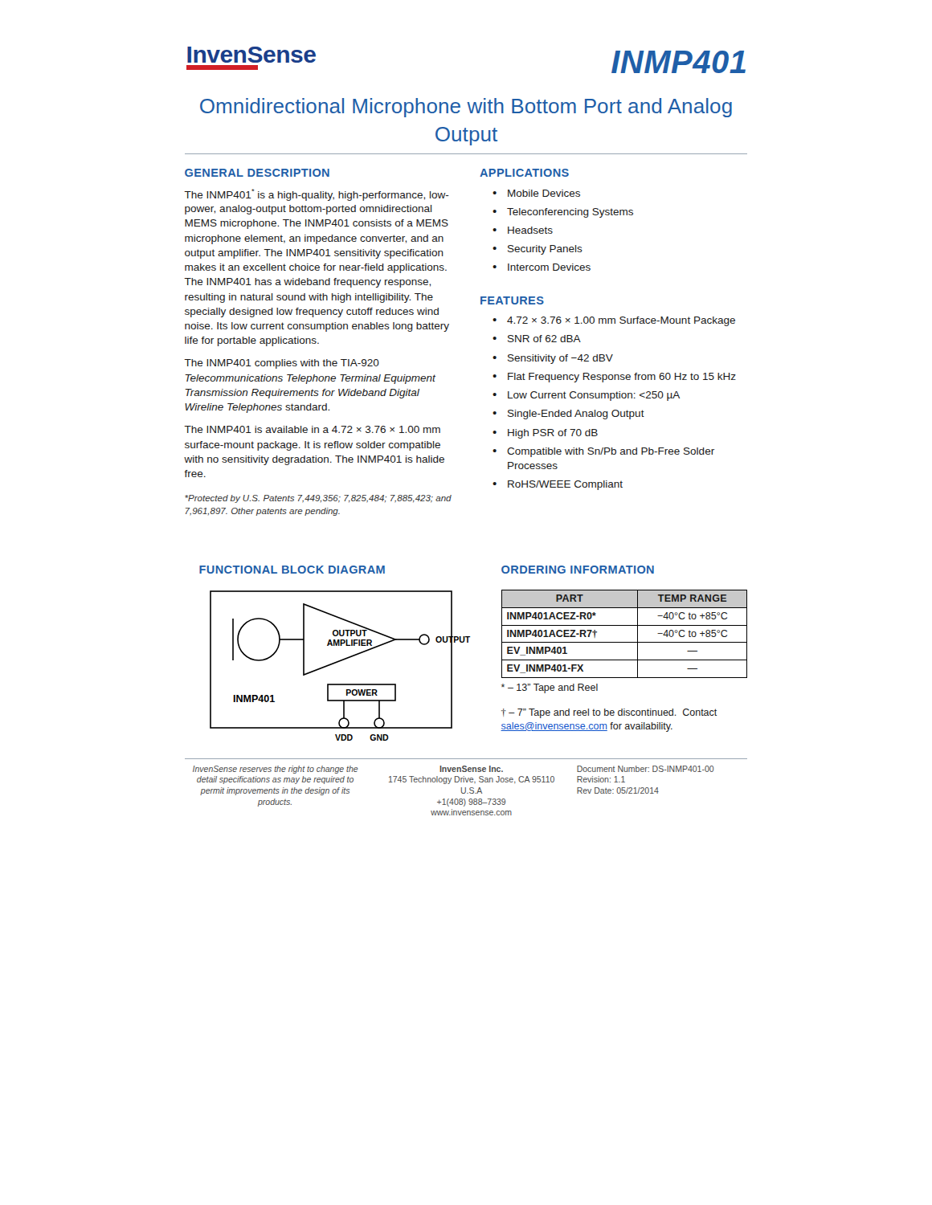Inven Sense
INMP401
Omnidirectional Microphone with Bottom Port and Analog Output
General Description
The INMP401* is a high-quality, high-performance, low-power, analog-output bottom-ported omnidirectional MEMS microphone. The INMP401 consists of a MEMS microphone element, an impedance converter, and an output amplifier. The INMP401 sensitivity specification makes it an excellent choice for near-field applications. The INMP401 has a wideband frequency response, resulting in natural sound with high intelligibility. The specially designed low frequency cutoff reduces wind noise. Its low current consumption enables long battery life for portable applications.
The INMP401 complies with the TIA-920 Telecommunications Telephone Terminal Equipment Transmission Requirements for Wideband Digital Wireline Telephones standard.
The INMP401 is available in a 4.72 × 3.76 × 1.00 mm surface-mount package. It is reflow solder compatible with no sensitivity degradation. The INMP401 is halide free.
*Protected by U.S. Patents 7,449,356; 7,825,484; 7,885,423; and 7,961,897. Other patents are pending.
Applications
Mobile Devices
Teleconferencing Systems
Headsets
Security Panels
Intercom Devices
Features
4.72 × 3.76 × 1.00 mm Surface-Mount Package
SNR of 62 dBA
Sensitivity of −42 dBV
Flat Frequency Response from 60 Hz to 15 kHz
Low Current Consumption: <250 µA
Single-Ended Analog Output
High PSR of 70 dB
Compatible with Sn/Pb and Pb-Free Solder Processes
RoHS/WEEE Compliant
Functional Block Diagram
OUTPUT AMPLIFIER OUTPUT POWER VDD GND INMP401
Ordering Information
| PART | TEMP RANGE |
| --- | --- |
| INMP401ACEZ-R0* | −40°C to +85°C |
| INMP401ACEZ-R7 † | −40°C to +85°C |
| EV_INMP401 | — |
| EV_INMP401-FX | — |
* – 13” Tape and Reel
† – 7” Tape and reel to be discontinued. Contact sales@invensense.com for availability.
InvenSense reserves the right to change the detail specifications as may be required to permit improvements in the design of its products.
InvenSense Inc.
1745 Technology Drive, San Jose, CA 95110 U.S.A
+1(408) 988–7339
www.invensense.com
Document Number: DS-INMP401-00
Revision: 1.1
Rev Date: 05/21/2014